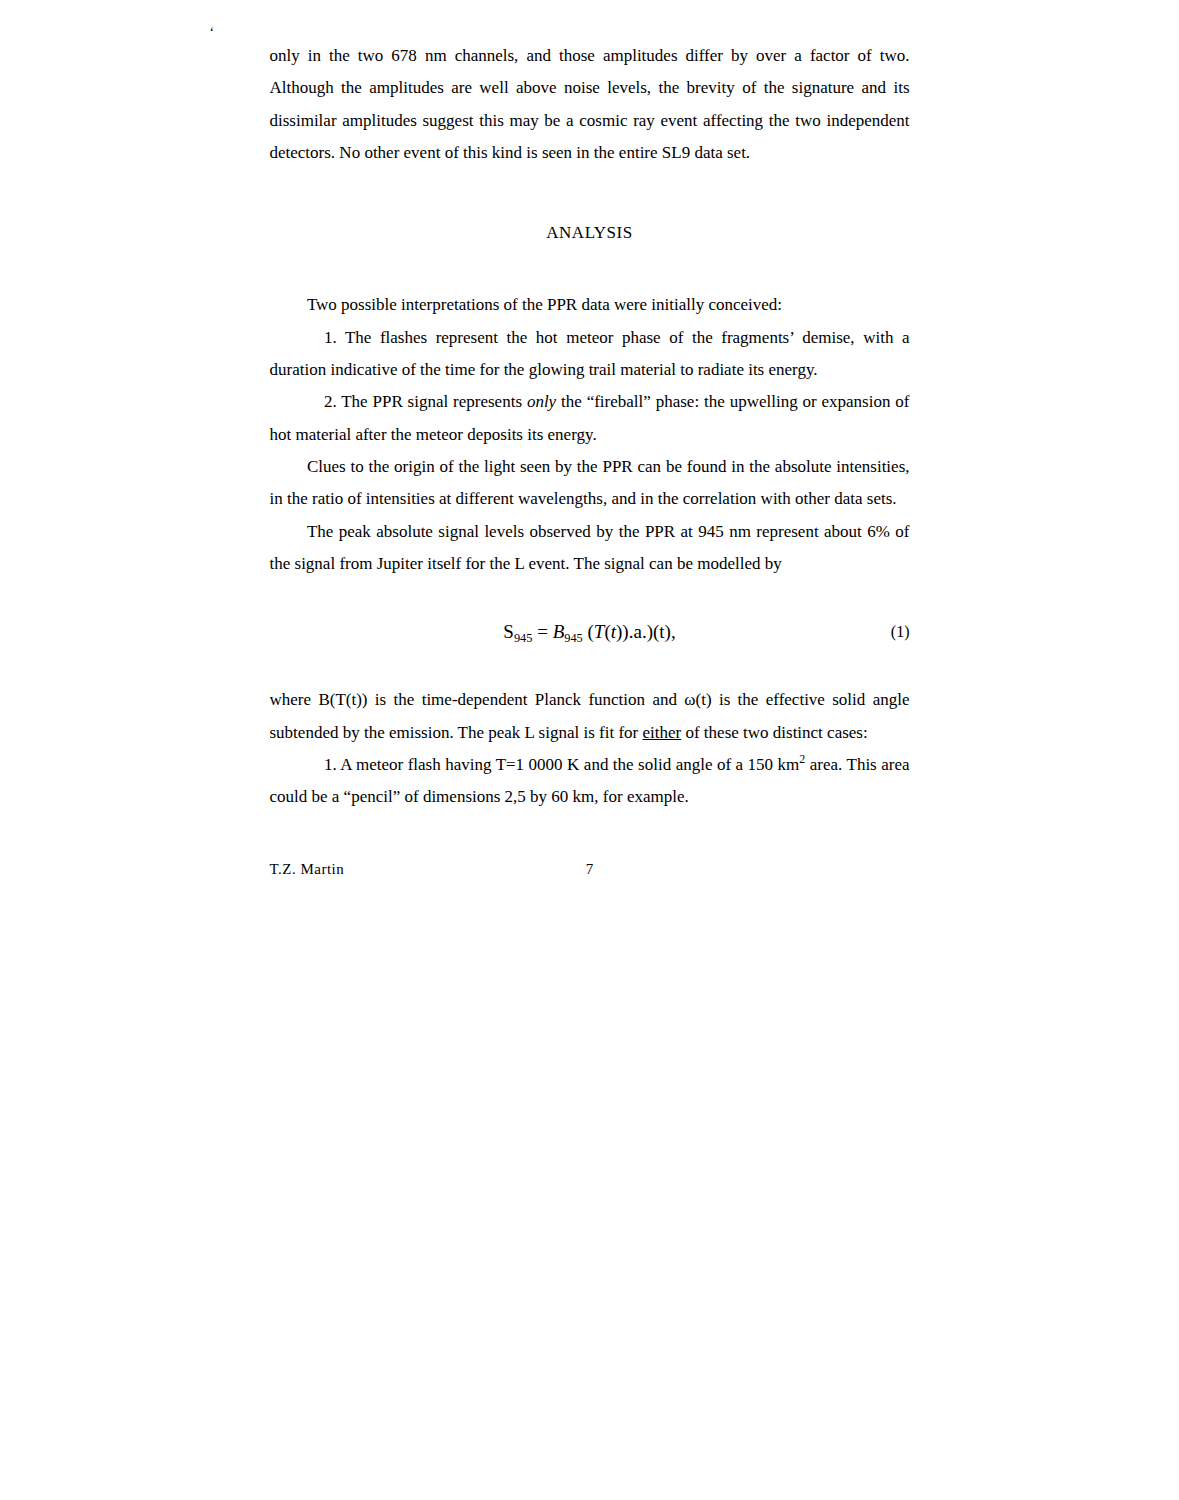‘
only in the two 678 nm channels, and those amplitudes differ by over a factor of two. Although the amplitudes are well above noise levels, the brevity of the signature and its dissimilar amplitudes suggest this may be a cosmic ray event affecting the two independent detectors. No other event of this kind is seen in the entire SL9 data set.
ANALYSIS
Two possible interpretations of the PPR data were initially conceived:
1. The flashes represent the hot meteor phase of the fragments’ demise, with a duration indicative of the time for the glowing trail material to radiate its energy.
2. The PPR signal represents only the “fireball” phase: the upwelling or expansion of hot material after the meteor deposits its energy.
Clues to the origin of the light seen by the PPR can be found in the absolute intensities, in the ratio of intensities at different wavelengths, and in the correlation with other data sets.
The peak absolute signal levels observed by the PPR at 945 nm represent about 6% of the signal from Jupiter itself for the L event. The signal can be modelled by
S945 = B945 (T(t)).a.)(t), (1)
where B(T(t)) is the time-dependent Planck function and ω(t) is the effective solid angle subtended by the emission. The peak L signal is fit for either of these two distinct cases:
1. A meteor flash having T=1 0000 K and the solid angle of a 150 km2 area. This area could be a “pencil” of dimensions 2,5 by 60 km, for example.
T.Z. Martin 7